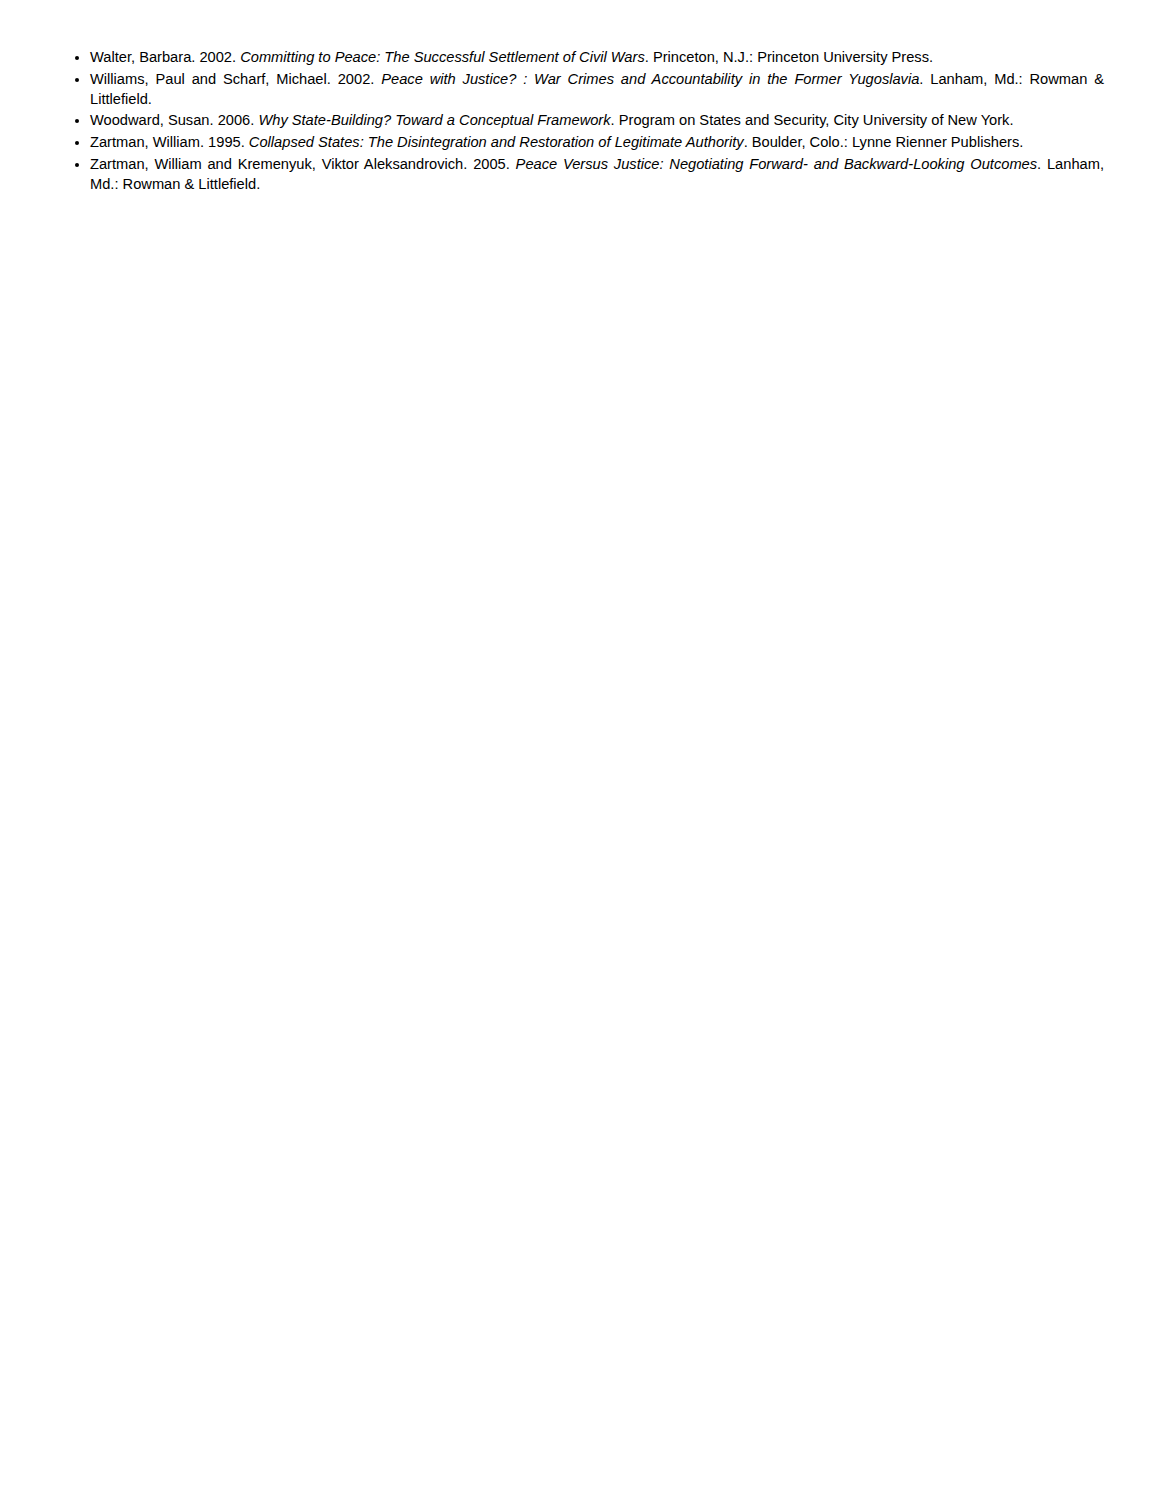Walter, Barbara. 2002. Committing to Peace: The Successful Settlement of Civil Wars. Princeton, N.J.: Princeton University Press.
Williams, Paul and Scharf, Michael. 2002. Peace with Justice? : War Crimes and Accountability in the Former Yugoslavia. Lanham, Md.: Rowman & Littlefield.
Woodward, Susan. 2006. Why State-Building? Toward a Conceptual Framework. Program on States and Security, City University of New York.
Zartman, William. 1995. Collapsed States: The Disintegration and Restoration of Legitimate Authority. Boulder, Colo.: Lynne Rienner Publishers.
Zartman, William and Kremenyuk, Viktor Aleksandrovich. 2005. Peace Versus Justice: Negotiating Forward- and Backward-Looking Outcomes. Lanham, Md.: Rowman & Littlefield.